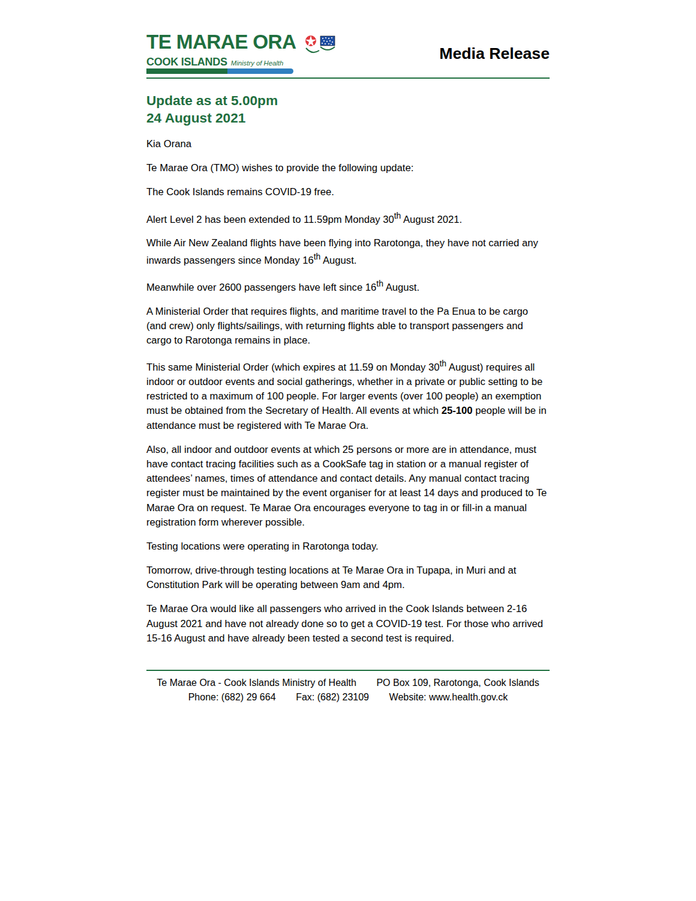TE MARAE ORA
COOK ISLANDS Ministry of Health
Media Release
Update as at 5.00pm
24 August 2021
Kia Orana
Te Marae Ora (TMO) wishes to provide the following update:
The Cook Islands remains COVID-19 free.
Alert Level 2 has been extended to 11.59pm Monday 30th August 2021.
While Air New Zealand flights have been flying into Rarotonga, they have not carried any inwards passengers since Monday 16th August.
Meanwhile over 2600 passengers have left since 16th August.
A Ministerial Order that requires flights, and maritime travel to the Pa Enua to be cargo (and crew) only flights/sailings, with returning flights able to transport passengers and cargo to Rarotonga remains in place.
This same Ministerial Order (which expires at 11.59 on Monday 30th August) requires all indoor or outdoor events and social gatherings, whether in a private or public setting to be restricted to a maximum of 100 people. For larger events (over 100 people) an exemption must be obtained from the Secretary of Health. All events at which 25-100 people will be in attendance must be registered with Te Marae Ora.
Also, all indoor and outdoor events at which 25 persons or more are in attendance, must have contact tracing facilities such as a CookSafe tag in station or a manual register of attendees’ names, times of attendance and contact details. Any manual contact tracing register must be maintained by the event organiser for at least 14 days and produced to Te Marae Ora on request. Te Marae Ora encourages everyone to tag in or fill-in a manual registration form wherever possible.
Testing locations were operating in Rarotonga today.
Tomorrow, drive-through testing locations at Te Marae Ora in Tupapa, in Muri and at Constitution Park will be operating between 9am and 4pm.
Te Marae Ora would like all passengers who arrived in the Cook Islands between 2-16 August 2021 and have not already done so to get a COVID-19 test. For those who arrived 15-16 August and have already been tested a second test is required.
Te Marae Ora - Cook Islands Ministry of Health PO Box 109, Rarotonga, Cook Islands
Phone: (682) 29 664 Fax: (682) 23109 Website: www.health.gov.ck